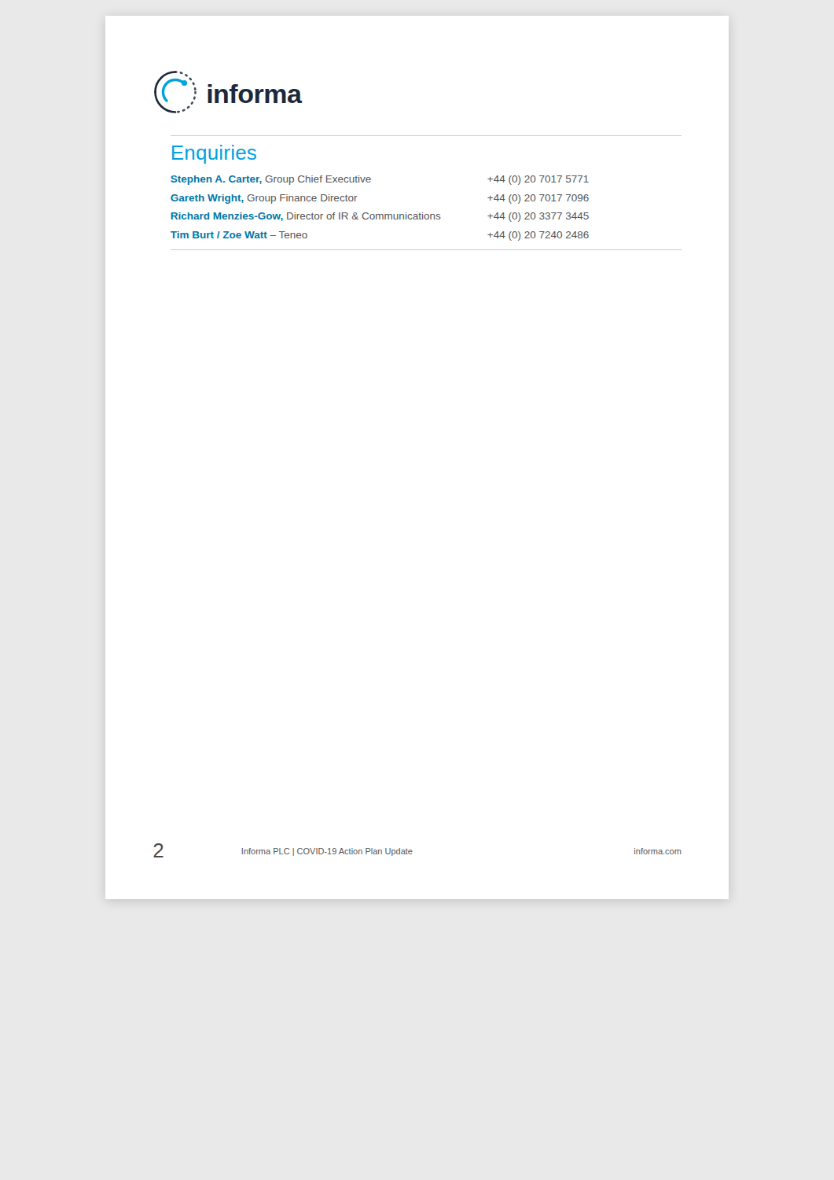informa
Enquiries
| Stephen A. Carter, Group Chief Executive | +44 (0) 20 7017 5771 |
| Gareth Wright, Group Finance Director | +44 (0) 20 7017 7096 |
| Richard Menzies-Gow, Director of IR & Communications | +44 (0) 20 3377 3445 |
| Tim Burt / Zoe Watt – Teneo | +44 (0) 20 7240 2486 |
2
Informa PLC | COVID-19 Action Plan Update
informa.com